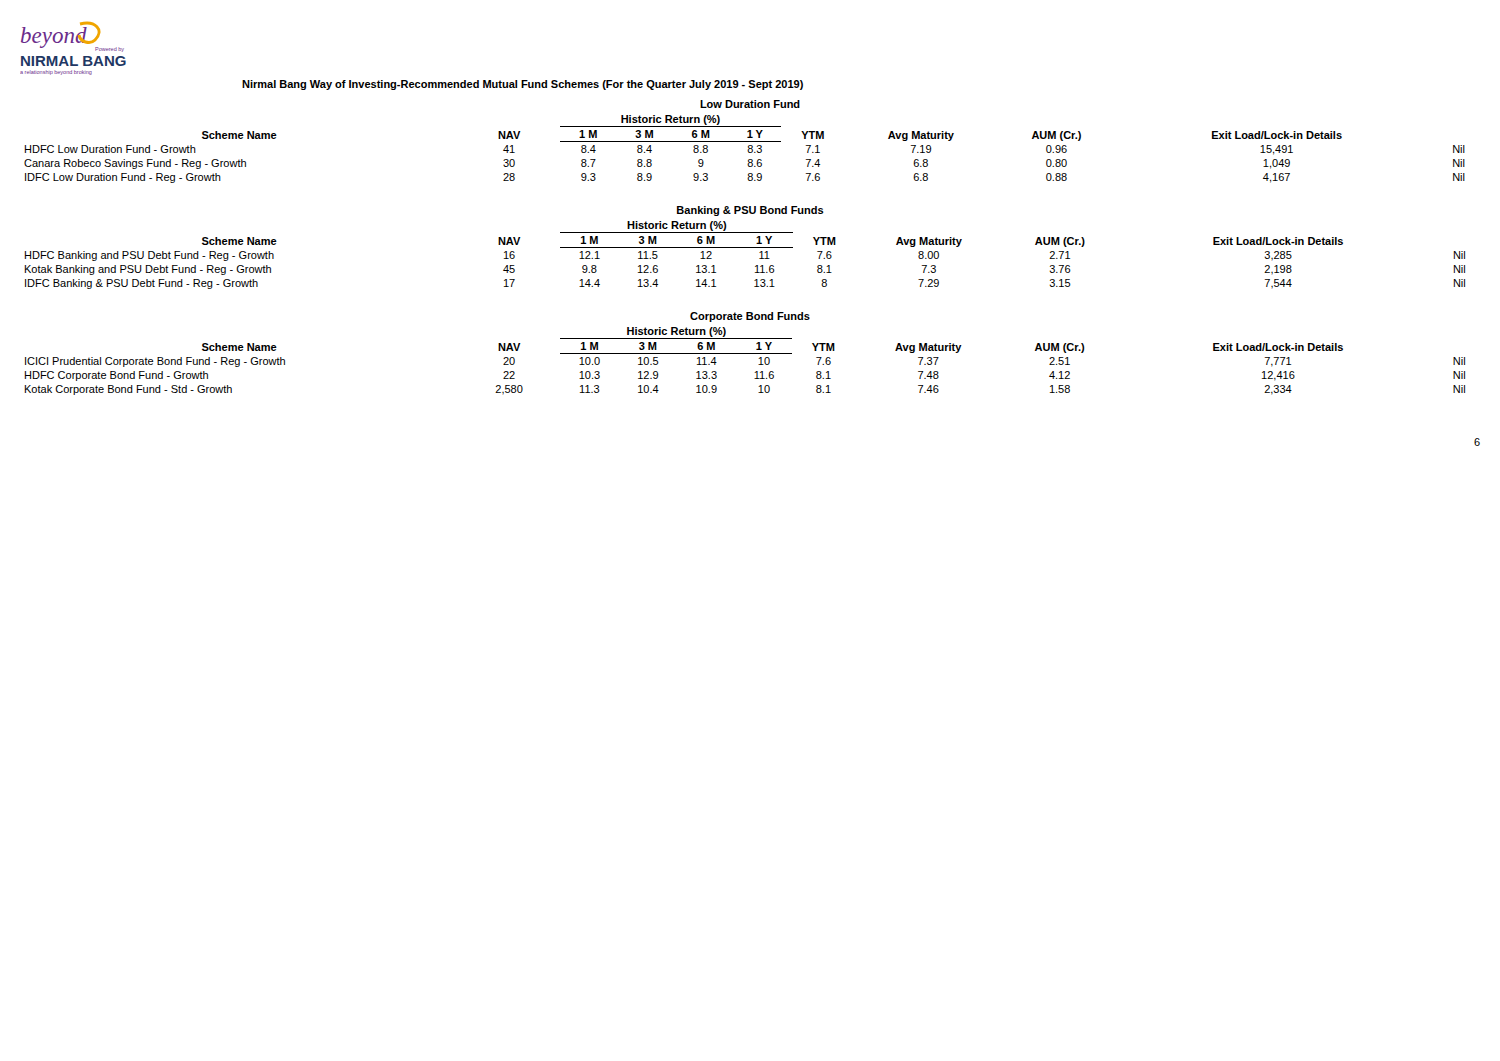beyond Powered by NIRMAL BANG a relationship beyond broking
Nirmal Bang Way of Investing-Recommended Mutual Fund Schemes (For the Quarter July 2019 - Sept 2019)
Low Duration Fund
| Scheme Name | NAV | Historic Return (%) | YTM | Avg Maturity | AUM (Cr.) | Exit Load/Lock-in Details |
| --- | --- | --- | --- | --- | --- | --- |
| 1 M | 3 M | 6 M | 1 Y |
| HDFC Low Duration Fund - Growth | 41 | 8.4 | 8.4 | 8.8 | 8.3 | 7.1 | 7.19 | 0.96 | 15,491 | Nil |
| Canara Robeco Savings Fund - Reg - Growth | 30 | 8.7 | 8.8 | 9 | 8.6 | 7.4 | 6.8 | 0.80 | 1,049 | Nil |
| IDFC Low Duration Fund - Reg - Growth | 28 | 9.3 | 8.9 | 9.3 | 8.9 | 7.6 | 6.8 | 0.88 | 4,167 | Nil |
Banking & PSU Bond Funds
| Scheme Name | NAV | Historic Return (%) | YTM | Avg Maturity | AUM (Cr.) | Exit Load/Lock-in Details |
| --- | --- | --- | --- | --- | --- | --- |
| 1 M | 3 M | 6 M | 1 Y |
| HDFC Banking and PSU Debt Fund - Reg - Growth | 16 | 12.1 | 11.5 | 12 | 11 | 7.6 | 8.00 | 2.71 | 3,285 | Nil |
| Kotak Banking and PSU Debt Fund - Reg - Growth | 45 | 9.8 | 12.6 | 13.1 | 11.6 | 8.1 | 7.3 | 3.76 | 2,198 | Nil |
| IDFC Banking & PSU Debt Fund - Reg - Growth | 17 | 14.4 | 13.4 | 14.1 | 13.1 | 8 | 7.29 | 3.15 | 7,544 | Nil |
Corporate Bond Funds
| Scheme Name | NAV | Historic Return (%) | YTM | Avg Maturity | AUM (Cr.) | Exit Load/Lock-in Details |
| --- | --- | --- | --- | --- | --- | --- |
| 1 M | 3 M | 6 M | 1 Y |
| ICICI Prudential Corporate Bond Fund - Reg - Growth | 20 | 10.0 | 10.5 | 11.4 | 10 | 7.6 | 7.37 | 2.51 | 7,771 | Nil |
| HDFC Corporate Bond Fund - Growth | 22 | 10.3 | 12.9 | 13.3 | 11.6 | 8.1 | 7.48 | 4.12 | 12,416 | Nil |
| Kotak Corporate Bond Fund - Std - Growth | 2,580 | 11.3 | 10.4 | 10.9 | 10 | 8.1 | 7.46 | 1.58 | 2,334 | Nil |
6